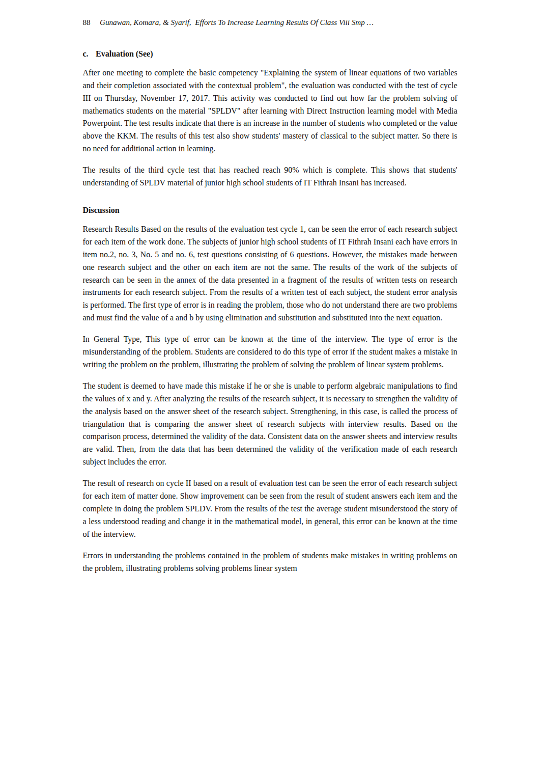88 Gunawan, Komara, & Syarif, Efforts To Increase Learning Results Of Class Viii Smp …
c. Evaluation (See)
After one meeting to complete the basic competency "Explaining the system of linear equations of two variables and their completion associated with the contextual problem", the evaluation was conducted with the test of cycle III on Thursday, November 17, 2017. This activity was conducted to find out how far the problem solving of mathematics students on the material "SPLDV" after learning with Direct Instruction learning model with Media Powerpoint. The test results indicate that there is an increase in the number of students who completed or the value above the KKM. The results of this test also show students' mastery of classical to the subject matter. So there is no need for additional action in learning.
The results of the third cycle test that has reached reach 90% which is complete. This shows that students' understanding of SPLDV material of junior high school students of IT Fithrah Insani has increased.
Discussion
Research Results Based on the results of the evaluation test cycle 1, can be seen the error of each research subject for each item of the work done. The subjects of junior high school students of IT Fithrah Insani each have errors in item no.2, no. 3, No. 5 and no. 6, test questions consisting of 6 questions. However, the mistakes made between one research subject and the other on each item are not the same. The results of the work of the subjects of research can be seen in the annex of the data presented in a fragment of the results of written tests on research instruments for each research subject. From the results of a written test of each subject, the student error analysis is performed. The first type of error is in reading the problem, those who do not understand there are two problems and must find the value of a and b by using elimination and substitution and substituted into the next equation.
In General Type, This type of error can be known at the time of the interview. The type of error is the misunderstanding of the problem. Students are considered to do this type of error if the student makes a mistake in writing the problem on the problem, illustrating the problem of solving the problem of linear system problems.
The student is deemed to have made this mistake if he or she is unable to perform algebraic manipulations to find the values of x and y. After analyzing the results of the research subject, it is necessary to strengthen the validity of the analysis based on the answer sheet of the research subject. Strengthening, in this case, is called the process of triangulation that is comparing the answer sheet of research subjects with interview results. Based on the comparison process, determined the validity of the data. Consistent data on the answer sheets and interview results are valid. Then, from the data that has been determined the validity of the verification made of each research subject includes the error.
The result of research on cycle II based on a result of evaluation test can be seen the error of each research subject for each item of matter done. Show improvement can be seen from the result of student answers each item and the complete in doing the problem SPLDV. From the results of the test the average student misunderstood the story of a less understood reading and change it in the mathematical model, in general, this error can be known at the time of the interview.
Errors in understanding the problems contained in the problem of students make mistakes in writing problems on the problem, illustrating problems solving problems linear system